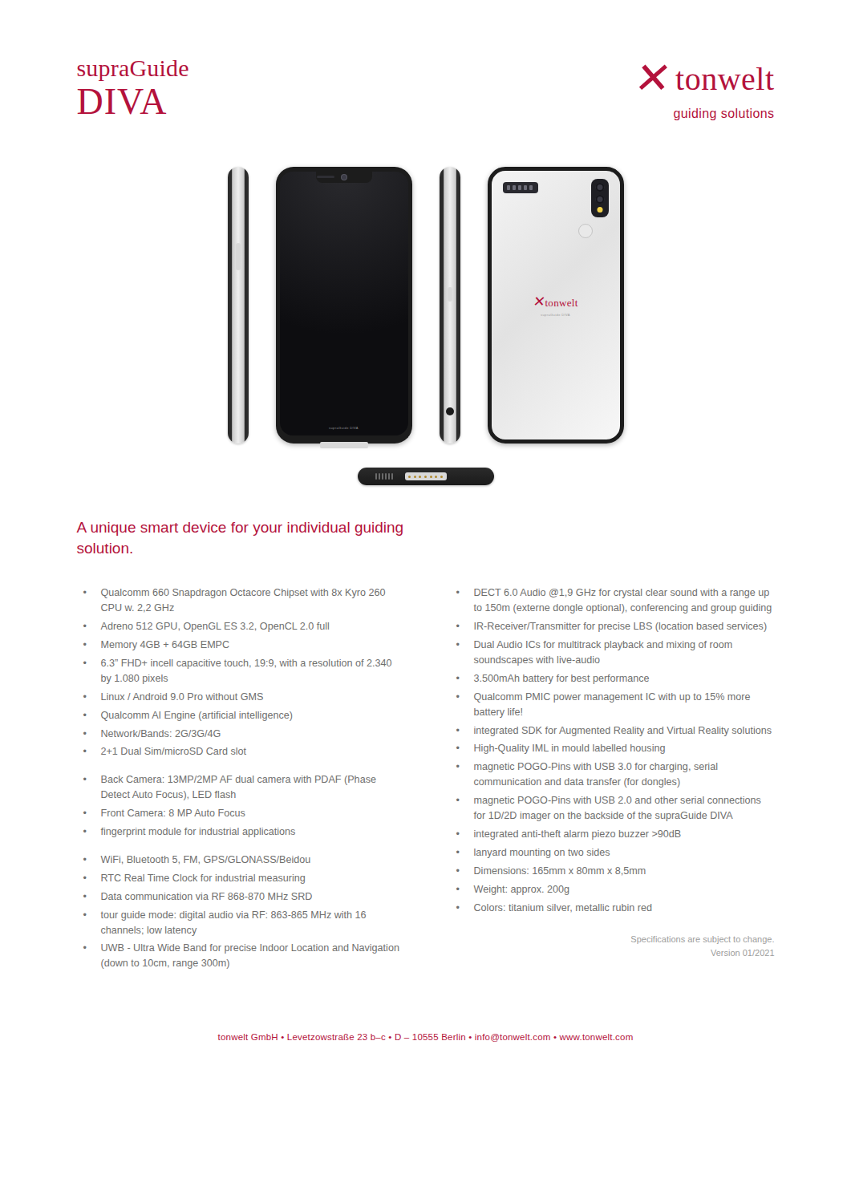supraGuide DIVA
✕ tonwelt
guiding solutions
supraGuide DIVA
✕tonwelt
supraGuide DIVA
A unique smart device for your individual guiding solution.
Qualcomm 660 Snapdragon Octacore Chipset with 8x Kyro 260 CPU w. 2,2 GHz
Adreno 512 GPU, OpenGL ES 3.2, OpenCL 2.0 full
Memory 4GB + 64GB EMPC
6.3” FHD+ incell capacitive touch, 19:9, with a resolution of 2.340 by 1.080 pixels
Linux / Android 9.0 Pro without GMS
Qualcomm AI Engine (artificial intelligence)
Network/Bands: 2G/3G/4G
2+1 Dual Sim/microSD Card slot
Back Camera: 13MP/2MP AF dual camera with PDAF (Phase Detect Auto Focus), LED flash
Front Camera: 8 MP Auto Focus
fingerprint module for industrial applications
WiFi, Bluetooth 5, FM, GPS/GLONASS/Beidou
RTC Real Time Clock for industrial measuring
Data communication via RF 868-870 MHz SRD
tour guide mode: digital audio via RF: 863-865 MHz with 16 channels; low latency
UWB - Ultra Wide Band for precise Indoor Location and Navigation (down to 10cm, range 300m)
DECT 6.0 Audio @1,9 GHz for crystal clear sound with a range up to 150m (externe dongle optional), conferencing and group guiding
IR-Receiver/Transmitter for precise LBS (location based services)
Dual Audio ICs for multitrack playback and mixing of room soundscapes with live-audio
3.500mAh battery for best performance
Qualcomm PMIC power management IC with up to 15% more battery life!
integrated SDK for Augmented Reality and Virtual Reality solutions
High-Quality IML in mould labelled housing
magnetic POGO-Pins with USB 3.0 for charging, serial communication and data transfer (for dongles)
magnetic POGO-Pins with USB 2.0 and other serial connections for 1D/2D imager on the backside of the supraGuide DIVA
integrated anti-theft alarm piezo buzzer >90dB
lanyard mounting on two sides
Dimensions: 165mm x 80mm x 8,5mm
Weight: approx. 200g
Colors: titanium silver, metallic rubin red
Specifications are subject to change.
Version 01/2021
tonwelt GmbH • Levetzowstraße 23 b–c • D – 10555 Berlin • info@tonwelt.com • www.tonwelt.com